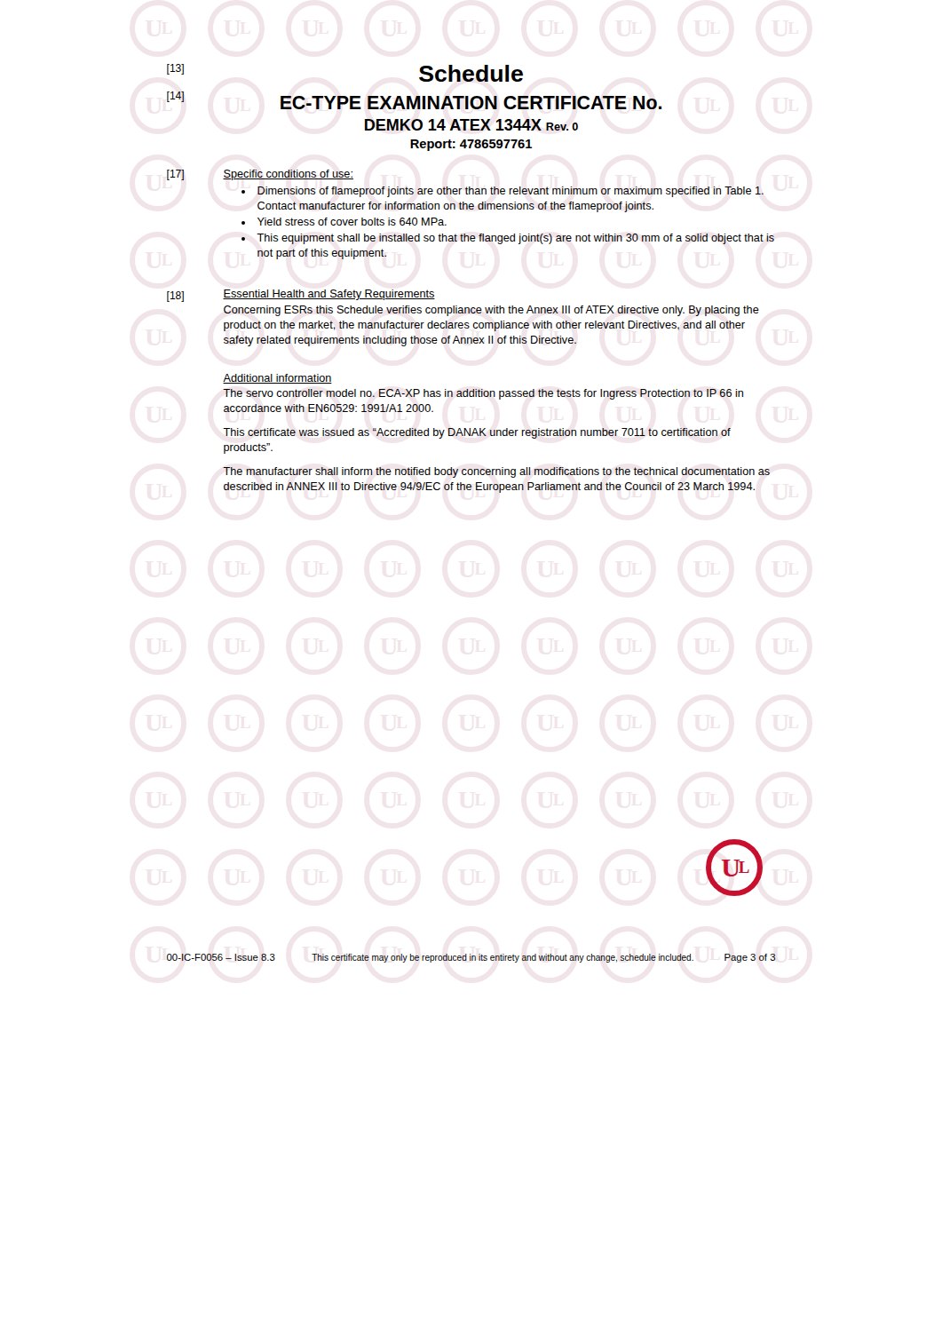UL
UL
UL
UL
UL
UL
UL
UL
UL
UL
UL
UL
UL
UL
UL
UL
UL
UL
UL
UL
UL
UL
UL
UL
UL
UL
UL
UL
UL
UL
UL
UL
UL
UL
UL
UL
UL
UL
UL
UL
UL
UL
UL
UL
UL
UL
UL
UL
UL
UL
UL
UL
UL
UL
UL
UL
UL
UL
UL
UL
UL
UL
UL
UL
UL
UL
UL
UL
UL
UL
UL
UL
UL
UL
UL
UL
UL
UL
UL
UL
UL
UL
UL
UL
UL
UL
UL
UL
UL
UL
UL
UL
UL
UL
UL
UL
UL
UL
UL
UL
UL
UL
UL
UL
UL
UL
UL
UL
UL
UL
UL
UL
UL
UL
UL
UL
UL
UL
UL
UL
UL
UL
UL
UL
UL
UL
UL
UL
UL
UL
UL
UL
UL
UL
UL
| [13] | Schedule | |
| [14] | EC-TYPE EXAMINATION CERTIFICATE No. DEMKO 14 ATEX 1344X Rev. 0 Report: 4786597761 | |
| [17] | Specific conditions of use: Dimensions of flameproof joints are other than the relevant minimum or maximum specified in Table 1. Contact manufacturer for information on the dimensions of the flameproof joints. Yield stress of cover bolts is 640 MPa. This equipment shall be installed so that the flanged joint(s) are not within 30 mm of a solid object that is not part of this equipment. |
| [18] | Essential Health and Safety Requirements Concerning ESRs this Schedule verifies compliance with the Annex III of ATEX directive only. By placing the product on the market, the manufacturer declares compliance with other relevant Directives, and all other safety related requirements including those of Annex II of this Directive. Additional information The servo controller model no. ECA-XP has in addition passed the tests for Ingress Protection to IP 66 in accordance with EN60529: 1991/A1 2000. This certificate was issued as “Accredited by DANAK under registration number 7011 to certification of products”. The manufacturer shall inform the notified body concerning all modifications to the technical documentation as described in ANNEX III to Directive 94/9/EC of the European Parliament and the Council of 23 March 1994. |
UL
| 00-IC-F0056 – Issue 8.3 | This certificate may only be reproduced in its entirety and without any change, schedule included. | Page 3 of 3 |